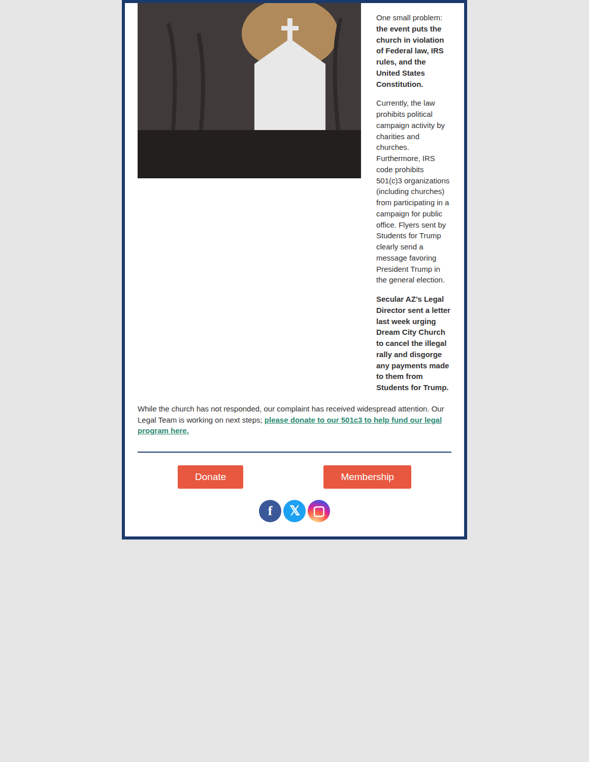One small problem: the event puts the church in violation of Federal law, IRS rules, and the United States Constitution.
Currently, the law prohibits political campaign activity by charities and churches. Furthermore, IRS code prohibits 501(c)3 organizations (including churches) from participating in a campaign for public office. Flyers sent by Students for Trump clearly send a message favoring President Trump in the general election.
Secular AZ’s Legal Director sent a letter last week urging Dream City Church to cancel the illegal rally and disgorge any payments made to them from Students for Trump.
While the church has not responded, our complaint has received widespread attention. Our Legal Team is working on next steps; please donate to our 501c3 to help fund our legal program here.
Donate Membership
f𝕏▢